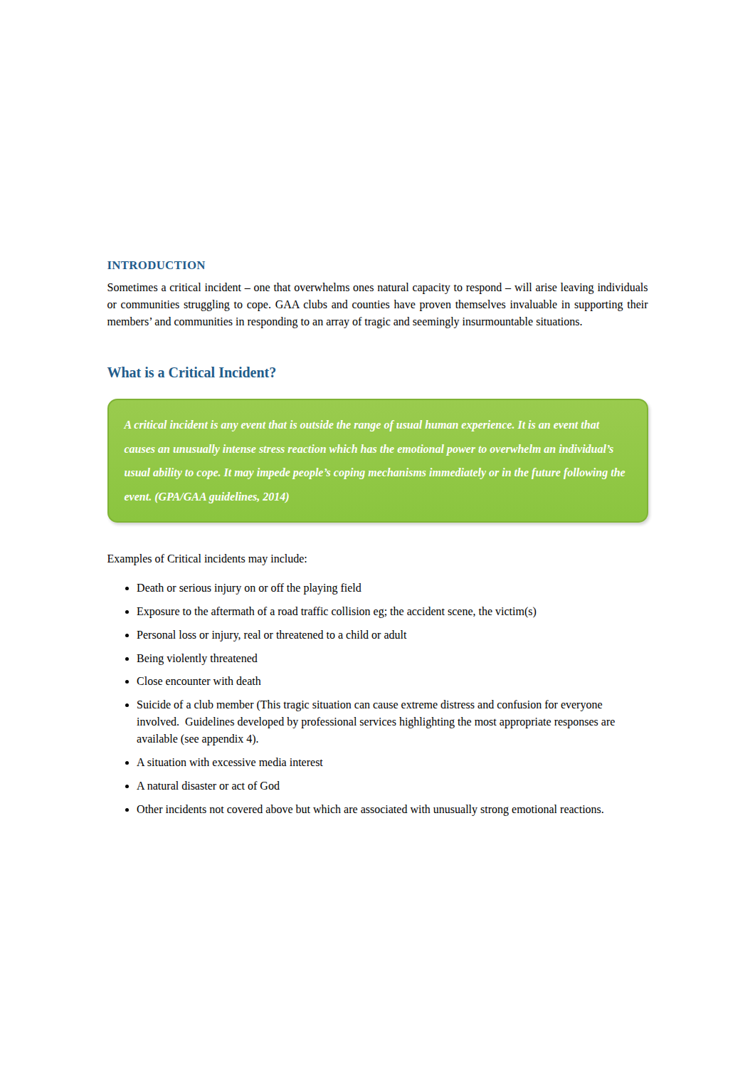INTRODUCTION
Sometimes a critical incident – one that overwhelms ones natural capacity to respond – will arise leaving individuals or communities struggling to cope. GAA clubs and counties have proven themselves invaluable in supporting their members’ and communities in responding to an array of tragic and seemingly insurmountable situations.
What is a Critical Incident?
A critical incident is any event that is outside the range of usual human experience. It is an event that causes an unusually intense stress reaction which has the emotional power to overwhelm an individual’s usual ability to cope. It may impede people’s coping mechanisms immediately or in the future following the event. (GPA/GAA guidelines, 2014)
Examples of Critical incidents may include:
Death or serious injury on or off the playing field
Exposure to the aftermath of a road traffic collision eg; the accident scene, the victim(s)
Personal loss or injury, real or threatened to a child or adult
Being violently threatened
Close encounter with death
Suicide of a club member (This tragic situation can cause extreme distress and confusion for everyone involved. Guidelines developed by professional services highlighting the most appropriate responses are available (see appendix 4).
A situation with excessive media interest
A natural disaster or act of God
Other incidents not covered above but which are associated with unusually strong emotional reactions.